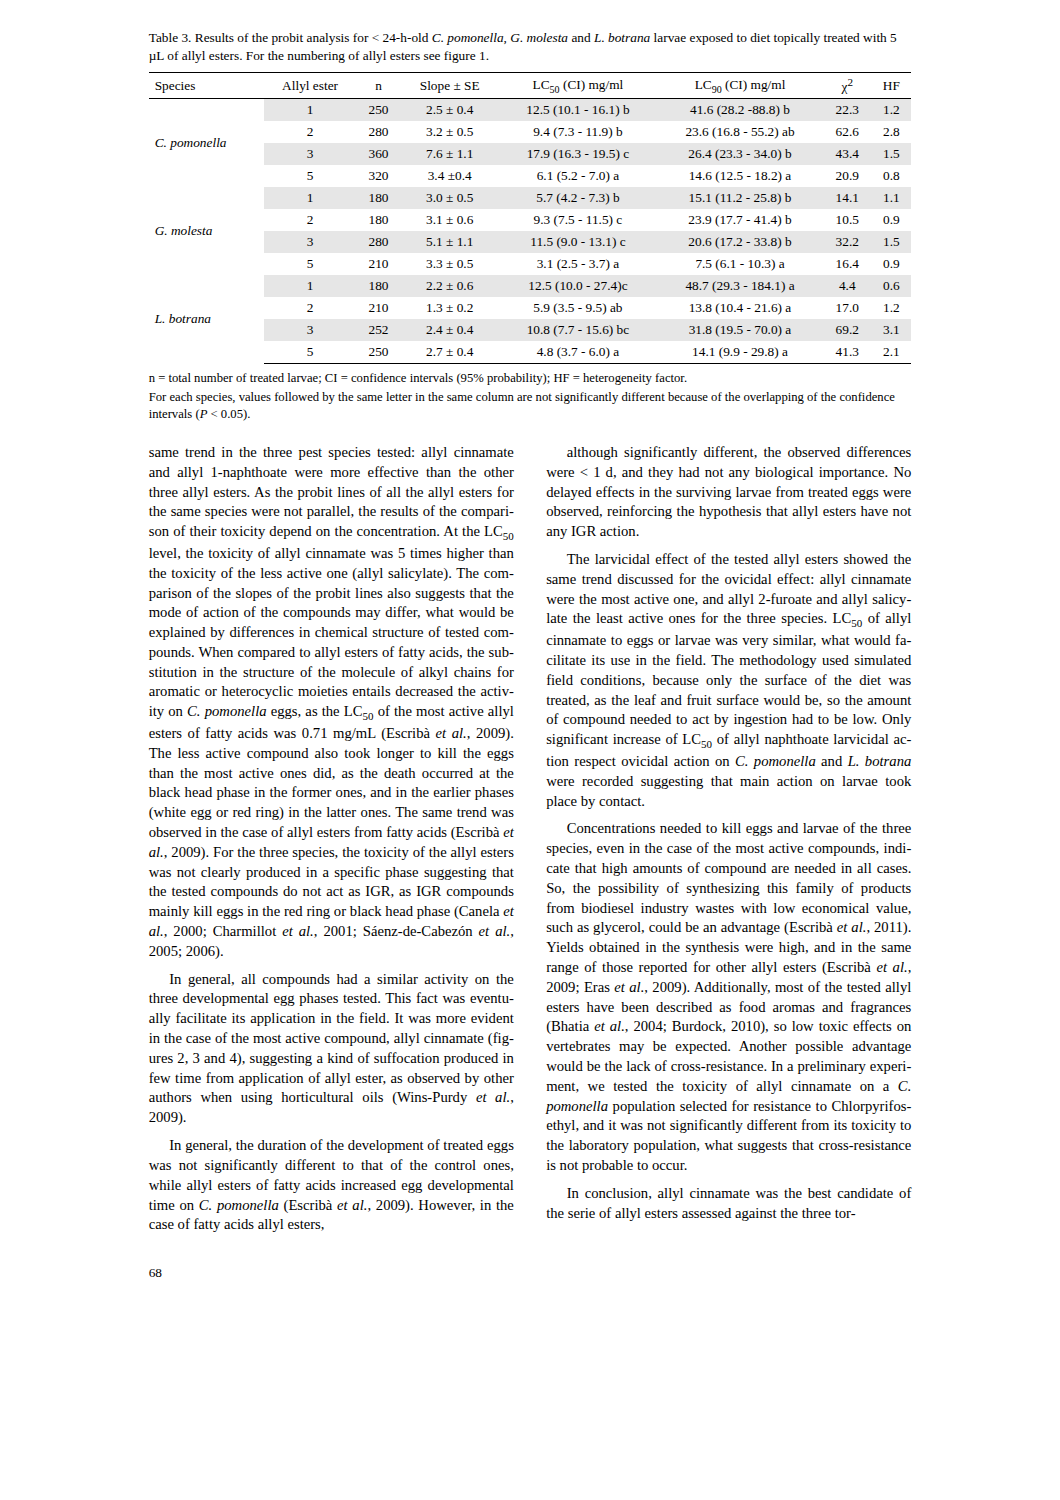Table 3. Results of the probit analysis for < 24-h-old C. pomonella , G. molesta and L. botrana larvae exposed to diet topically treated with 5 µL of allyl esters. For the numbering of allyl esters see figure 1.
| Species | Allyl ester | n | Slope ± SE | LC 50 (CI) mg/ml | LC 90 (CI) mg/ml | χ 2 | HF |
| --- | --- | --- | --- | --- | --- | --- | --- |
| C. pomonella | 1 | 250 | 2.5 ± 0.4 | 12.5 (10.1 - 16.1) b | 41.6 (28.2 -88.8) b | 22.3 | 1.2 |
| 2 | 280 | 3.2 ± 0.5 | 9.4 (7.3 - 11.9) b | 23.6 (16.8 - 55.2) ab | 62.6 | 2.8 |
| 3 | 360 | 7.6 ± 1.1 | 17.9 (16.3 - 19.5) c | 26.4 (23.3 - 34.0) b | 43.4 | 1.5 |
| 5 | 320 | 3.4 ±0.4 | 6.1 (5.2 - 7.0) a | 14.6 (12.5 - 18.2) a | 20.9 | 0.8 |
| G. molesta | 1 | 180 | 3.0 ± 0.5 | 5.7 (4.2 - 7.3) b | 15.1 (11.2 - 25.8) b | 14.1 | 1.1 |
| 2 | 180 | 3.1 ± 0.6 | 9.3 (7.5 - 11.5) c | 23.9 (17.7 - 41.4) b | 10.5 | 0.9 |
| 3 | 280 | 5.1 ± 1.1 | 11.5 (9.0 - 13.1) c | 20.6 (17.2 - 33.8) b | 32.2 | 1.5 |
| 5 | 210 | 3.3 ± 0.5 | 3.1 (2.5 - 3.7) a | 7.5 (6.1 - 10.3) a | 16.4 | 0.9 |
| L. botrana | 1 | 180 | 2.2 ± 0.6 | 12.5 (10.0 - 27.4)c | 48.7 (29.3 - 184.1) a | 4.4 | 0.6 |
| 2 | 210 | 1.3 ± 0.2 | 5.9 (3.5 - 9.5) ab | 13.8 (10.4 - 21.6) a | 17.0 | 1.2 |
| 3 | 252 | 2.4 ± 0.4 | 10.8 (7.7 - 15.6) bc | 31.8 (19.5 - 70.0) a | 69.2 | 3.1 |
| 5 | 250 | 2.7 ± 0.4 | 4.8 (3.7 - 6.0) a | 14.1 (9.9 - 29.8) a | 41.3 | 2.1 |
n = total number of treated larvae; CI = confidence intervals (95% probability); HF = heterogeneity factor.
For each species, values followed by the same letter in the same column are not significantly different because of the overlapping of the confidence intervals (P < 0.05).
same trend in the three pest species tested: allyl cinnamate and allyl 1-naphthoate were more effective than the other three allyl esters. As the probit lines of all the allyl esters for the same species were not parallel, the results of the comparison of their toxicity depend on the concentration. At the LC50 level, the toxicity of allyl cinnamate was 5 times higher than the toxicity of the less active one (allyl salicylate). The comparison of the slopes of the probit lines also suggests that the mode of action of the compounds may differ, what would be explained by differences in chemical structure of tested compounds. When compared to allyl esters of fatty acids, the substitution in the structure of the molecule of alkyl chains for aromatic or heterocyclic moieties entails decreased the activity on C. pomonella eggs, as the LC50 of the most active allyl esters of fatty acids was 0.71 mg/mL (Escribà et al., 2009). The less active compound also took longer to kill the eggs than the most active ones did, as the death occurred at the black head phase in the former ones, and in the earlier phases (white egg or red ring) in the latter ones. The same trend was observed in the case of allyl esters from fatty acids (Escribà et al., 2009). For the three species, the toxicity of the allyl esters was not clearly produced in a specific phase suggesting that the tested compounds do not act as IGR, as IGR compounds mainly kill eggs in the red ring or black head phase (Canela et al., 2000; Charmillot et al., 2001; Sáenz-de-Cabezón et al., 2005; 2006).
In general, all compounds had a similar activity on the three developmental egg phases tested. This fact was eventually facilitate its application in the field. It was more evident in the case of the most active compound, allyl cinnamate (figures 2, 3 and 4), suggesting a kind of suffocation produced in few time from application of allyl ester, as observed by other authors when using horticultural oils (Wins-Purdy et al., 2009).
In general, the duration of the development of treated eggs was not significantly different to that of the control ones, while allyl esters of fatty acids increased egg developmental time on C. pomonella (Escribà et al., 2009). However, in the case of fatty acids allyl esters,
although significantly different, the observed differences were < 1 d, and they had not any biological importance. No delayed effects in the surviving larvae from treated eggs were observed, reinforcing the hypothesis that allyl esters have not any IGR action.
The larvicidal effect of the tested allyl esters showed the same trend discussed for the ovicidal effect: allyl cinnamate were the most active one, and allyl 2-furoate and allyl salicylate the least active ones for the three species. LC50 of allyl cinnamate to eggs or larvae was very similar, what would facilitate its use in the field. The methodology used simulated field conditions, because only the surface of the diet was treated, as the leaf and fruit surface would be, so the amount of compound needed to act by ingestion had to be low. Only significant increase of LC50 of allyl naphthoate larvicidal action respect ovicidal action on C. pomonella and L. botrana were recorded suggesting that main action on larvae took place by contact.
Concentrations needed to kill eggs and larvae of the three species, even in the case of the most active compounds, indicate that high amounts of compound are needed in all cases. So, the possibility of synthesizing this family of products from biodiesel industry wastes with low economical value, such as glycerol, could be an advantage (Escribà et al., 2011). Yields obtained in the synthesis were high, and in the same range of those reported for other allyl esters (Escribà et al., 2009; Eras et al., 2009). Additionally, most of the tested allyl esters have been described as food aromas and fragrances (Bhatia et al., 2004; Burdock, 2010), so low toxic effects on vertebrates may be expected. Another possible advantage would be the lack of cross-resistance. In a preliminary experiment, we tested the toxicity of allyl cinnamate on a C. pomonella population selected for resistance to Chlorpyrifos-ethyl, and it was not significantly different from its toxicity to the laboratory population, what suggests that cross-resistance is not probable to occur.
In conclusion, allyl cinnamate was the best candidate of the serie of allyl esters assessed against the three tor-
68